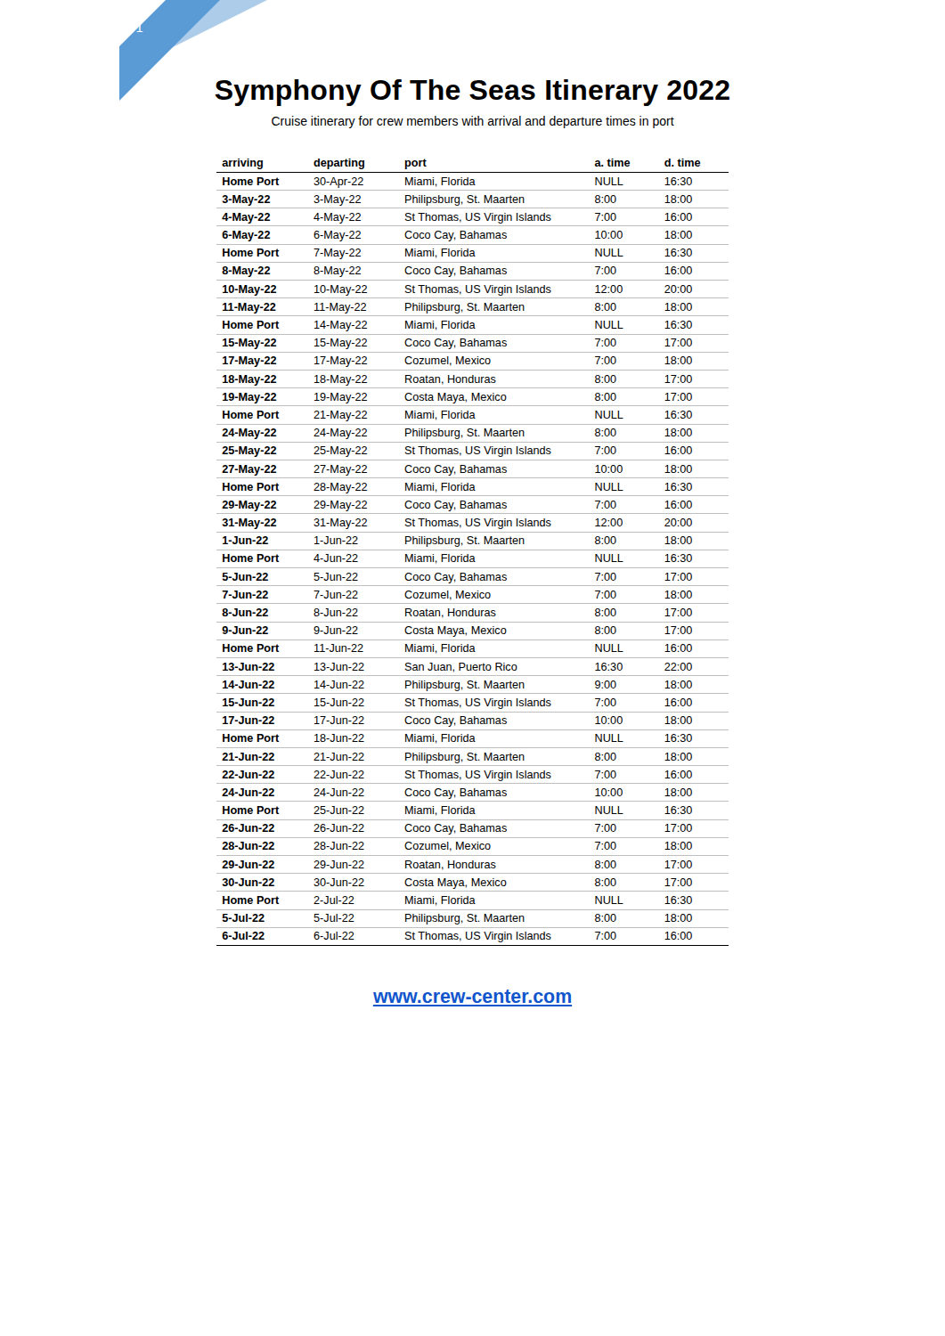1
Symphony Of The Seas Itinerary 2022
Cruise itinerary for crew members with arrival and departure times in port
| arriving | departing | port | a. time | d. time |
| --- | --- | --- | --- | --- |
| Home Port | 30-Apr-22 | Miami, Florida | NULL | 16:30 |
| 3-May-22 | 3-May-22 | Philipsburg, St. Maarten | 8:00 | 18:00 |
| 4-May-22 | 4-May-22 | St Thomas, US Virgin Islands | 7:00 | 16:00 |
| 6-May-22 | 6-May-22 | Coco Cay, Bahamas | 10:00 | 18:00 |
| Home Port | 7-May-22 | Miami, Florida | NULL | 16:30 |
| 8-May-22 | 8-May-22 | Coco Cay, Bahamas | 7:00 | 16:00 |
| 10-May-22 | 10-May-22 | St Thomas, US Virgin Islands | 12:00 | 20:00 |
| 11-May-22 | 11-May-22 | Philipsburg, St. Maarten | 8:00 | 18:00 |
| Home Port | 14-May-22 | Miami, Florida | NULL | 16:30 |
| 15-May-22 | 15-May-22 | Coco Cay, Bahamas | 7:00 | 17:00 |
| 17-May-22 | 17-May-22 | Cozumel, Mexico | 7:00 | 18:00 |
| 18-May-22 | 18-May-22 | Roatan, Honduras | 8:00 | 17:00 |
| 19-May-22 | 19-May-22 | Costa Maya, Mexico | 8:00 | 17:00 |
| Home Port | 21-May-22 | Miami, Florida | NULL | 16:30 |
| 24-May-22 | 24-May-22 | Philipsburg, St. Maarten | 8:00 | 18:00 |
| 25-May-22 | 25-May-22 | St Thomas, US Virgin Islands | 7:00 | 16:00 |
| 27-May-22 | 27-May-22 | Coco Cay, Bahamas | 10:00 | 18:00 |
| Home Port | 28-May-22 | Miami, Florida | NULL | 16:30 |
| 29-May-22 | 29-May-22 | Coco Cay, Bahamas | 7:00 | 16:00 |
| 31-May-22 | 31-May-22 | St Thomas, US Virgin Islands | 12:00 | 20:00 |
| 1-Jun-22 | 1-Jun-22 | Philipsburg, St. Maarten | 8:00 | 18:00 |
| Home Port | 4-Jun-22 | Miami, Florida | NULL | 16:30 |
| 5-Jun-22 | 5-Jun-22 | Coco Cay, Bahamas | 7:00 | 17:00 |
| 7-Jun-22 | 7-Jun-22 | Cozumel, Mexico | 7:00 | 18:00 |
| 8-Jun-22 | 8-Jun-22 | Roatan, Honduras | 8:00 | 17:00 |
| 9-Jun-22 | 9-Jun-22 | Costa Maya, Mexico | 8:00 | 17:00 |
| Home Port | 11-Jun-22 | Miami, Florida | NULL | 16:00 |
| 13-Jun-22 | 13-Jun-22 | San Juan, Puerto Rico | 16:30 | 22:00 |
| 14-Jun-22 | 14-Jun-22 | Philipsburg, St. Maarten | 9:00 | 18:00 |
| 15-Jun-22 | 15-Jun-22 | St Thomas, US Virgin Islands | 7:00 | 16:00 |
| 17-Jun-22 | 17-Jun-22 | Coco Cay, Bahamas | 10:00 | 18:00 |
| Home Port | 18-Jun-22 | Miami, Florida | NULL | 16:30 |
| 21-Jun-22 | 21-Jun-22 | Philipsburg, St. Maarten | 8:00 | 18:00 |
| 22-Jun-22 | 22-Jun-22 | St Thomas, US Virgin Islands | 7:00 | 16:00 |
| 24-Jun-22 | 24-Jun-22 | Coco Cay, Bahamas | 10:00 | 18:00 |
| Home Port | 25-Jun-22 | Miami, Florida | NULL | 16:30 |
| 26-Jun-22 | 26-Jun-22 | Coco Cay, Bahamas | 7:00 | 17:00 |
| 28-Jun-22 | 28-Jun-22 | Cozumel, Mexico | 7:00 | 18:00 |
| 29-Jun-22 | 29-Jun-22 | Roatan, Honduras | 8:00 | 17:00 |
| 30-Jun-22 | 30-Jun-22 | Costa Maya, Mexico | 8:00 | 17:00 |
| Home Port | 2-Jul-22 | Miami, Florida | NULL | 16:30 |
| 5-Jul-22 | 5-Jul-22 | Philipsburg, St. Maarten | 8:00 | 18:00 |
| 6-Jul-22 | 6-Jul-22 | St Thomas, US Virgin Islands | 7:00 | 16:00 |
www.crew-center.com